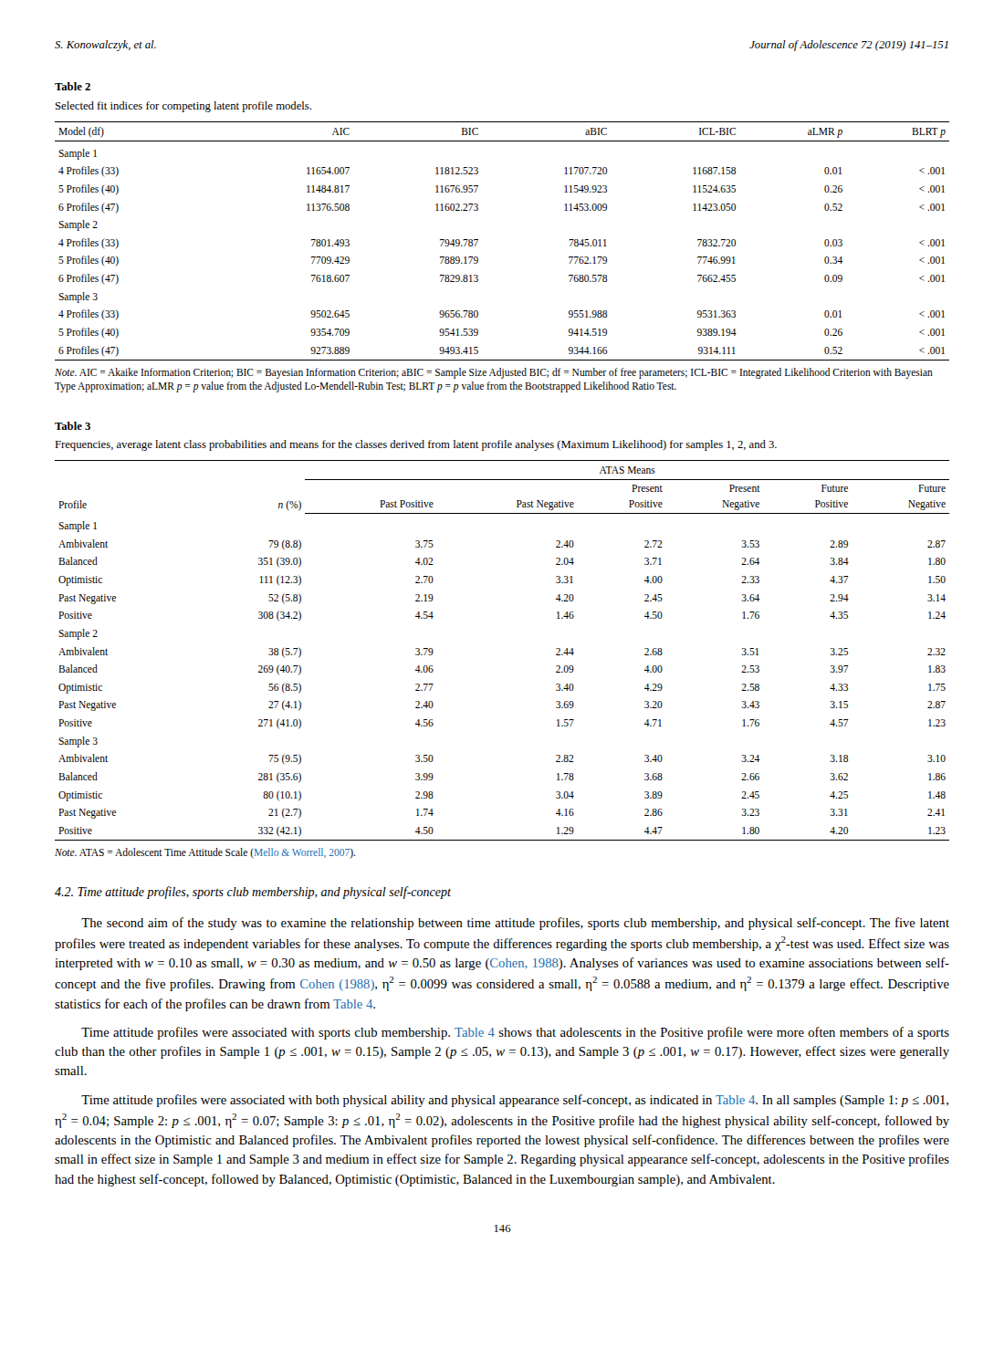S. Konowalczyk, et al. Journal of Adolescence 72 (2019) 141–151
Table 2
Selected fit indices for competing latent profile models.
| Model (df) | AIC | BIC | aBIC | ICL-BIC | aLMR p | BLRT p |
| --- | --- | --- | --- | --- | --- | --- |
| Sample 1 |
| 4 Profiles (33) | 11654.007 | 11812.523 | 11707.720 | 11687.158 | 0.01 | < .001 |
| 5 Profiles (40) | 11484.817 | 11676.957 | 11549.923 | 11524.635 | 0.26 | < .001 |
| 6 Profiles (47) | 11376.508 | 11602.273 | 11453.009 | 11423.050 | 0.52 | < .001 |
| Sample 2 |
| 4 Profiles (33) | 7801.493 | 7949.787 | 7845.011 | 7832.720 | 0.03 | < .001 |
| 5 Profiles (40) | 7709.429 | 7889.179 | 7762.179 | 7746.991 | 0.34 | < .001 |
| 6 Profiles (47) | 7618.607 | 7829.813 | 7680.578 | 7662.455 | 0.09 | < .001 |
| Sample 3 |
| 4 Profiles (33) | 9502.645 | 9656.780 | 9551.988 | 9531.363 | 0.01 | < .001 |
| 5 Profiles (40) | 9354.709 | 9541.539 | 9414.519 | 9389.194 | 0.26 | < .001 |
| 6 Profiles (47) | 9273.889 | 9493.415 | 9344.166 | 9314.111 | 0.52 | < .001 |
Note. AIC = Akaike Information Criterion; BIC = Bayesian Information Criterion; aBIC = Sample Size Adjusted BIC; df = Number of free parameters; ICL-BIC = Integrated Likelihood Criterion with Bayesian Type Approximation; aLMR p = p value from the Adjusted Lo-Mendell-Rubin Test; BLRT p = p value from the Bootstrapped Likelihood Ratio Test.
Table 3
Frequencies, average latent class probabilities and means for the classes derived from latent profile analyses (Maximum Likelihood) for samples 1, 2, and 3.
| Profile | n (%) | ATAS Means |
| --- | --- | --- |
| Past Positive | Past Negative | Present Positive | Present Negative | Future Positive | Future Negative |
| Sample 1 |
| Ambivalent | 79 (8.8) | 3.75 | 2.40 | 2.72 | 3.53 | 2.89 | 2.87 |
| Balanced | 351 (39.0) | 4.02 | 2.04 | 3.71 | 2.64 | 3.84 | 1.80 |
| Optimistic | 111 (12.3) | 2.70 | 3.31 | 4.00 | 2.33 | 4.37 | 1.50 |
| Past Negative | 52 (5.8) | 2.19 | 4.20 | 2.45 | 3.64 | 2.94 | 3.14 |
| Positive | 308 (34.2) | 4.54 | 1.46 | 4.50 | 1.76 | 4.35 | 1.24 |
| Sample 2 |
| Ambivalent | 38 (5.7) | 3.79 | 2.44 | 2.68 | 3.51 | 3.25 | 2.32 |
| Balanced | 269 (40.7) | 4.06 | 2.09 | 4.00 | 2.53 | 3.97 | 1.83 |
| Optimistic | 56 (8.5) | 2.77 | 3.40 | 4.29 | 2.58 | 4.33 | 1.75 |
| Past Negative | 27 (4.1) | 2.40 | 3.69 | 3.20 | 3.43 | 3.15 | 2.87 |
| Positive | 271 (41.0) | 4.56 | 1.57 | 4.71 | 1.76 | 4.57 | 1.23 |
| Sample 3 |
| Ambivalent | 75 (9.5) | 3.50 | 2.82 | 3.40 | 3.24 | 3.18 | 3.10 |
| Balanced | 281 (35.6) | 3.99 | 1.78 | 3.68 | 2.66 | 3.62 | 1.86 |
| Optimistic | 80 (10.1) | 2.98 | 3.04 | 3.89 | 2.45 | 4.25 | 1.48 |
| Past Negative | 21 (2.7) | 1.74 | 4.16 | 2.86 | 3.23 | 3.31 | 2.41 |
| Positive | 332 (42.1) | 4.50 | 1.29 | 4.47 | 1.80 | 4.20 | 1.23 |
Note. ATAS = Adolescent Time Attitude Scale (Mello & Worrell, 2007).
4.2. Time attitude profiles, sports club membership, and physical self-concept
The second aim of the study was to examine the relationship between time attitude profiles, sports club membership, and physical self-concept. The five latent profiles were treated as independent variables for these analyses. To compute the differences regarding the sports club membership, a χ2-test was used. Effect size was interpreted with w = 0.10 as small, w = 0.30 as medium, and w = 0.50 as large (Cohen, 1988). Analyses of variances was used to examine associations between self-concept and the five profiles. Drawing from Cohen (1988), η2 = 0.0099 was considered a small, η2 = 0.0588 a medium, and η2 = 0.1379 a large effect. Descriptive statistics for each of the profiles can be drawn from Table 4.
Time attitude profiles were associated with sports club membership. Table 4 shows that adolescents in the Positive profile were more often members of a sports club than the other profiles in Sample 1 (p ≤ .001, w = 0.15), Sample 2 (p ≤ .05, w = 0.13), and Sample 3 (p ≤ .001, w = 0.17). However, effect sizes were generally small.
Time attitude profiles were associated with both physical ability and physical appearance self-concept, as indicated in Table 4. In all samples (Sample 1: p ≤ .001, η2 = 0.04; Sample 2: p ≤ .001, η2 = 0.07; Sample 3: p ≤ .01, η2 = 0.02), adolescents in the Positive profile had the highest physical ability self-concept, followed by adolescents in the Optimistic and Balanced profiles. The Ambivalent profiles reported the lowest physical self-confidence. The differences between the profiles were small in effect size in Sample 1 and Sample 3 and medium in effect size for Sample 2. Regarding physical appearance self-concept, adolescents in the Positive profiles had the highest self-concept, followed by Balanced, Optimistic (Optimistic, Balanced in the Luxembourgian sample), and Ambivalent.
146